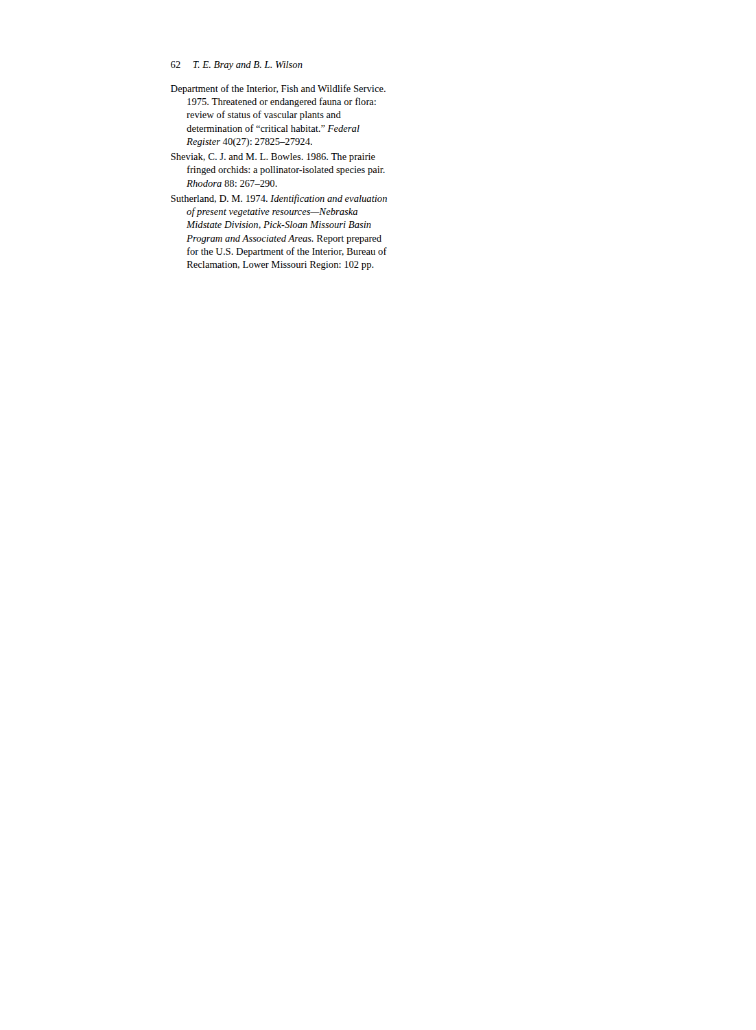62 T. E. Bray and B. L. Wilson
Department of the Interior, Fish and Wildlife Service. 1975. Threatened or endangered fauna or flora: review of status of vascular plants and determination of “critical habitat.” Federal Register 40(27): 27825–27924.
Sheviak, C. J. and M. L. Bowles. 1986. The prairie fringed orchids: a pollinator-isolated species pair. Rhodora 88: 267–290.
Sutherland, D. M. 1974. Identification and evaluation of present vegetative resources—Nebraska Midstate Division, Pick-Sloan Missouri Basin Program and Associated Areas. Report prepared for the U.S. Department of the Interior, Bureau of Reclamation, Lower Missouri Region: 102 pp.